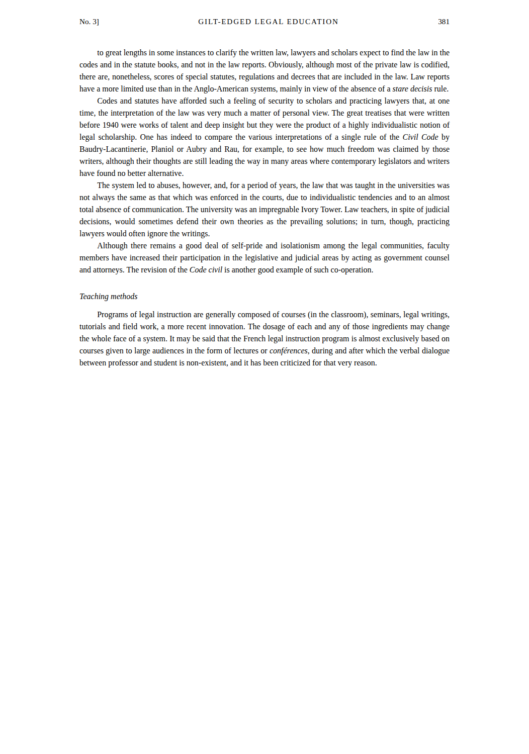No. 3] Gilt-Edged Legal Education 381
to great lengths in some instances to clarify the written law, lawyers and scholars expect to find the law in the codes and in the statute books, and not in the law reports. Obviously, although most of the private law is codified, there are, nonetheless, scores of special statutes, regulations and decrees that are included in the law. Law reports have a more limited use than in the Anglo-American systems, mainly in view of the absence of a stare decisis rule.
Codes and statutes have afforded such a feeling of security to scholars and practicing lawyers that, at one time, the interpretation of the law was very much a matter of personal view. The great treatises that were written before 1940 were works of talent and deep insight but they were the product of a highly individualistic notion of legal scholarship. One has indeed to compare the various interpretations of a single rule of the Civil Code by Baudry-Lacantinerie, Planiol or Aubry and Rau, for example, to see how much freedom was claimed by those writers, although their thoughts are still leading the way in many areas where contemporary legislators and writers have found no better alternative.
The system led to abuses, however, and, for a period of years, the law that was taught in the universities was not always the same as that which was enforced in the courts, due to individualistic tendencies and to an almost total absence of communication. The university was an impregnable Ivory Tower. Law teachers, in spite of judicial decisions, would sometimes defend their own theories as the prevailing solutions; in turn, though, practicing lawyers would often ignore the writings.
Although there remains a good deal of self-pride and isolationism among the legal communities, faculty members have increased their participation in the legislative and judicial areas by acting as government counsel and attorneys. The revision of the Code civil is another good example of such co-operation.
Teaching methods
Programs of legal instruction are generally composed of courses (in the classroom), seminars, legal writings, tutorials and field work, a more recent innovation. The dosage of each and any of those ingredients may change the whole face of a system. It may be said that the French legal instruction program is almost exclusively based on courses given to large audiences in the form of lectures or conférences, during and after which the verbal dialogue between professor and student is non-existent, and it has been criticized for that very reason.